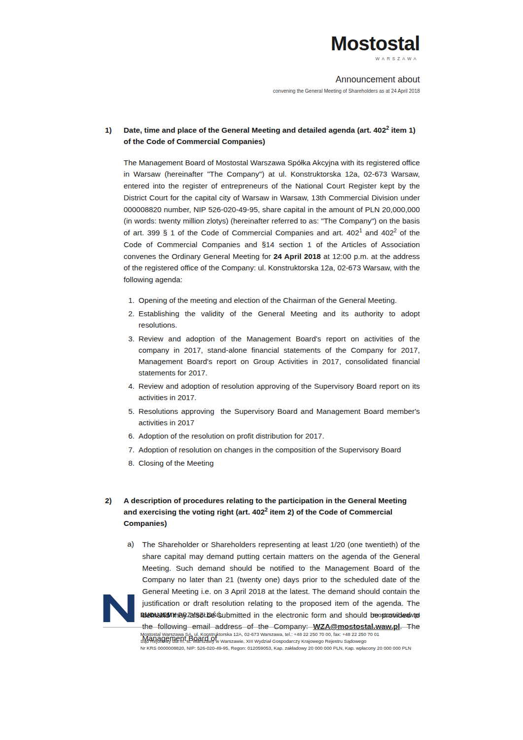Mostostal
WARSZAWA
Announcement about
convening the General Meeting of Shareholders as at 24 April 2018
1)
Date, time and place of the General Meeting and detailed agenda (art. 4022 item 1) of the Code of Commercial Companies)
The Management Board of Mostostal Warszawa Spółka Akcyjna with its registered office in Warsaw (hereinafter "The Company") at ul. Konstruktorska 12a, 02-673 Warsaw, entered into the register of entrepreneurs of the National Court Register kept by the District Court for the capital city of Warsaw in Warsaw, 13th Commercial Division under 000008820 number, NIP 526-020-49-95, share capital in the amount of PLN 20,000,000 (in words: twenty million zlotys) (hereinafter referred to as: "The Company") on the basis of art. 399 § 1 of the Code of Commercial Companies and art. 4021 and 4022 of the Code of Commercial Companies and §14 section 1 of the Articles of Association convenes the Ordinary General Meeting for 24 April 2018 at 12:00 p.m. at the address of the registered office of the Company: ul. Konstruktorska 12a, 02-673 Warsaw, with the following agenda:
Opening of the meeting and election of the Chairman of the General Meeting.
Establishing the validity of the General Meeting and its authority to adopt resolutions.
Review and adoption of the Management Board's report on activities of the company in 2017, stand-alone financial statements of the Company for 2017, Management Board's report on Group Activities in 2017, consolidated financial statements for 2017.
Review and adoption of resolution approving of the Supervisory Board report on its activities in 2017.
Resolutions approving the Supervisory Board and Management Board member's activities in 2017
Adoption of the resolution on profit distribution for 2017.
Adoption of resolution on changes in the composition of the Supervisory Board
Closing of the Meeting
2)
A description of procedures relating to the participation in the General Meeting and exercising the voting right (art. 4022 item 2) of the Code of Commercial Companies)
a)
The Shareholder or Shareholders representing at least 1/20 (one twentieth) of the share capital may demand putting certain matters on the agenda of the General Meeting. Such demand should be notified to the Management Board of the Company no later than 21 (twenty one) days prior to the scheduled date of the General Meeting i.e. on 3 April 2018 at the latest. The demand should contain the justification or draft resolution relating to the proposed item of the agenda. The demand may also be submitted in the electronic form and should be provided to the following email address of the Company: WZA@mostostal.waw.pl. The Management Board of
BUDUJEMY PRZYSZŁOŚĆ.
mostostal.waw.pl
Mostostal Warszawa SA, ul. Konstruktorska 12A, 02-673 Warszawa, tel.: +48 22 250 70 00, fax: +48 22 250 70 01
Sąd Rejonowy dla m. st. Warszawy w Warszawie, XIII Wydział Gospodarczy Krajowego Rejestru Sądowego
Nr KRS 0000008820, NIP: 526-020-49-95, Regon: 012059053, Kap. zakładowy 20 000 000 PLN, Kap. wpłacony 20 000 000 PLN